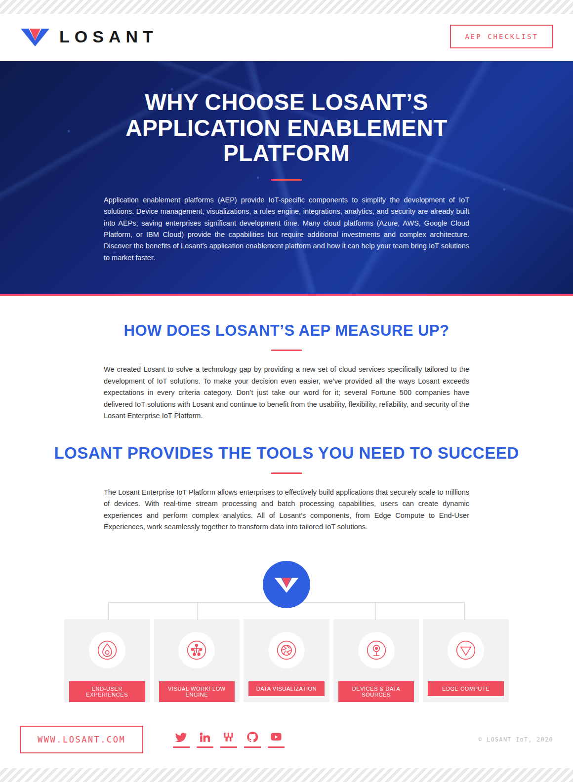LOSANT
AEP Checklist
Why Choose Losant’s Application Enablement Platform
Application enablement platforms (AEP) provide IoT-specific components to simplify the development of IoT solutions. Device management, visualizations, a rules engine, integrations, analytics, and security are already built into AEPs, saving enterprises significant development time. Many cloud platforms (Azure, AWS, Google Cloud Platform, or IBM Cloud) provide the capabilities but require additional investments and complex architecture. Discover the benefits of Losant’s application enablement platform and how it can help your team bring IoT solutions to market faster.
How Does Losant’s AEP Measure Up?
We created Losant to solve a technology gap by providing a new set of cloud services specifically tailored to the development of IoT solutions. To make your decision even easier, we’ve provided all the ways Losant exceeds expectations in every criteria category. Don’t just take our word for it; several Fortune 500 companies have delivered IoT solutions with Losant and continue to benefit from the usability, flexibility, reliability, and security of the Losant Enterprise IoT Platform.
Losant Provides the Tools You Need to Succeed
The Losant Enterprise IoT Platform allows enterprises to effectively build applications that securely scale to millions of devices. With real-time stream processing and batch processing capabilities, users can create dynamic experiences and perform complex analytics. All of Losant’s components, from Edge Compute to End-User Experiences, work seamlessly together to transform data into tailored IoT solutions.
End-User Experiences
Visual Workflow Engine
Data Visualization
Devices & Data Sources
Edge Compute
www.losant.com
© LOSANT IoT, 2020